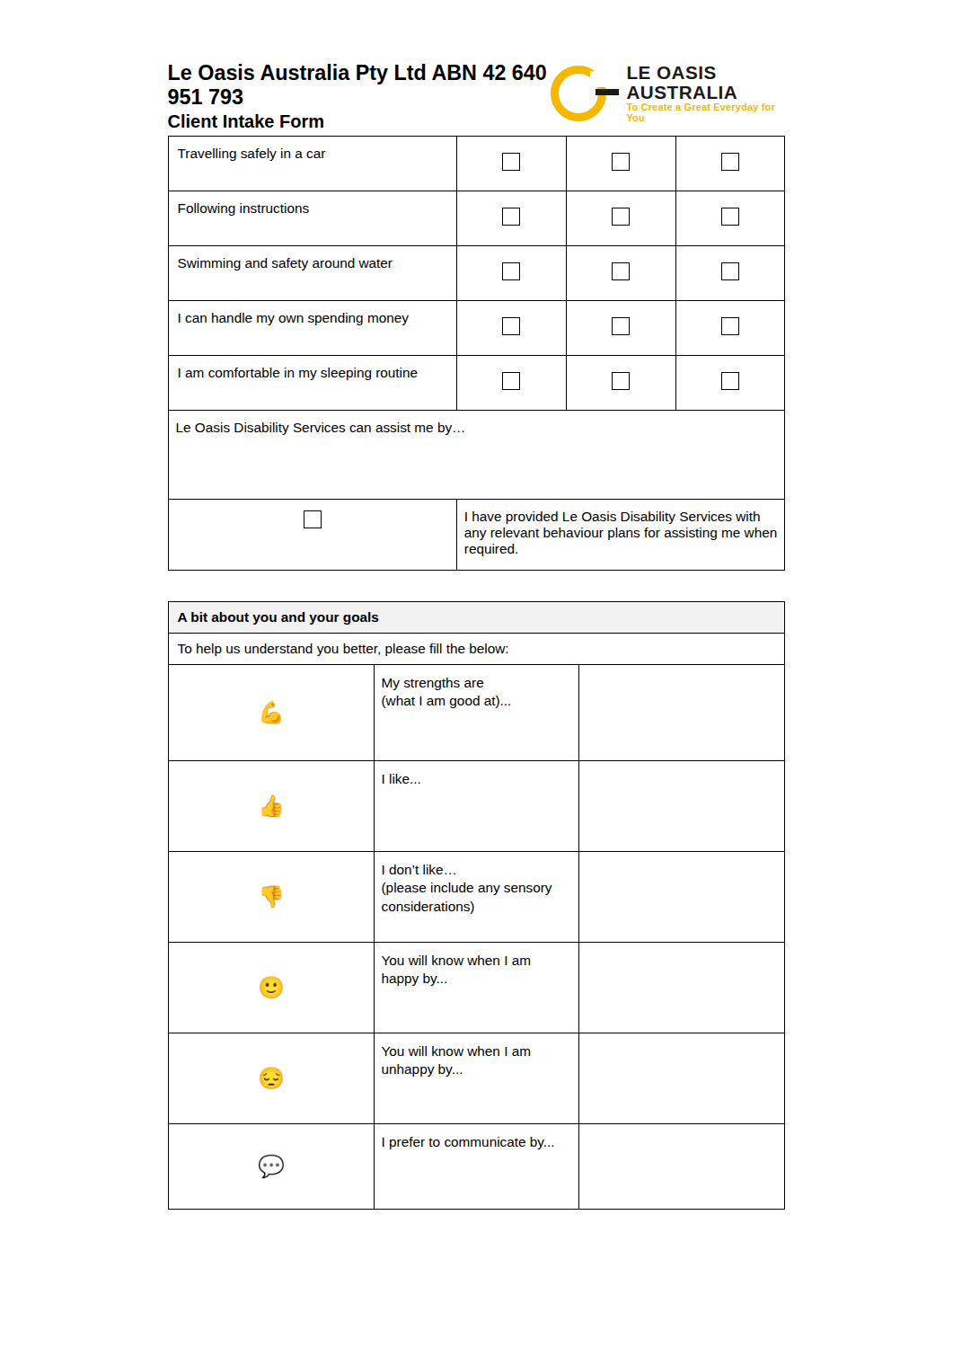Le Oasis Australia Pty Ltd ABN 42 640 951 793
Client Intake Form
LE OASIS AUSTRALIA
To Create a Great Everyday for You
| Travelling safely in a car | | | |
| Following instructions | | | |
| Swimming and safety around water | | | |
| I can handle my own spending money | | | |
| I am comfortable in my sleeping routine | | | |
| Le Oasis Disability Services can assist me by… |
| | I have provided Le Oasis Disability Services with any relevant behaviour plans for assisting me when required. |
| A bit about you and your goals |
| --- |
| To help us understand you better, please fill the below: |
| 💪 | My strengths are (what I am good at)... | |
| 👍 | I like... | |
| 👎 | I don’t like… (please include any sensory considerations) | |
| 🙂 | You will know when I am happy by... | |
| 😔 | You will know when I am unhappy by... | |
| 💬 | I prefer to communicate by... | |